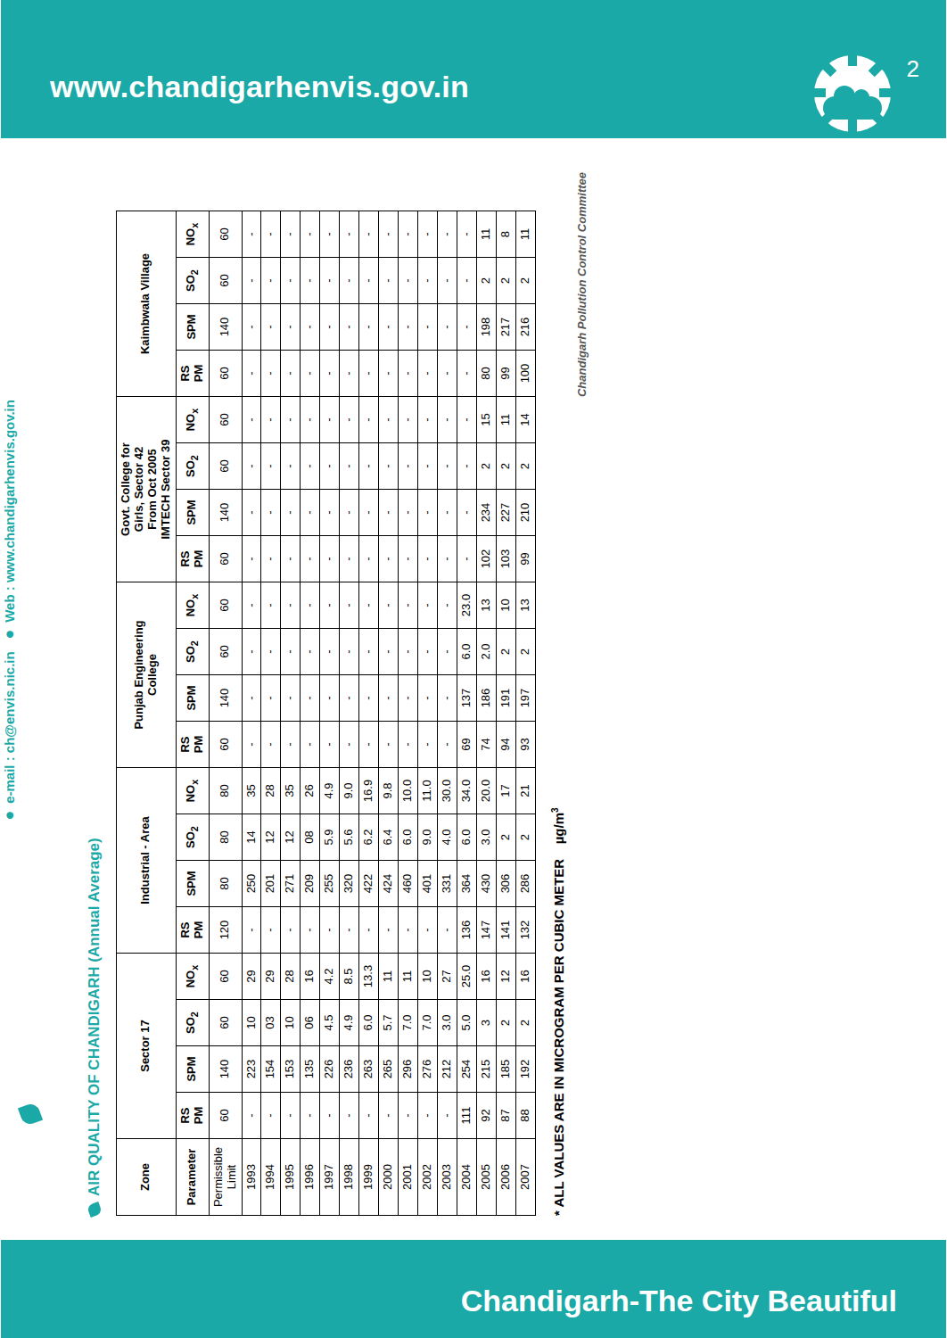www.chandigarhenvis.gov.in
2
● e-mail : ch@envis.nic.in ● Web : www.chandigarhenvis.gov.in
AIR QUALITY OF CHANDIGARH (Annual Average)
| Zone | Sector 17 | Industrial - Area | Punjab Engineering College | Govt. College for Girls, Sector 42 From Oct 2005 IMTECH Sector 39 | Kaimbwala Village |
| --- | --- | --- | --- | --- | --- |
| Parameter | RS PM | SPM | SO 2 | NO x | RS PM | SPM | SO 2 | NO x | RS PM | SPM | SO 2 | NO x | RS PM | SPM | SO 2 | NO x | RS PM | SPM | SO 2 | NO x |
| Permissible Limit | 60 | 140 | 60 | 60 | 120 | 80 | 80 | 80 | 60 | 140 | 60 | 60 | 60 | 140 | 60 | 60 | 60 | 140 | 60 | 60 |
| 1993 | - | 223 | 10 | 29 | - | 250 | 14 | 35 | - | - | - | - | - | - | - | - | - | - | - | - |
| 1994 | - | 154 | 03 | 29 | - | 201 | 12 | 28 | - | - | - | - | - | - | - | - | - | - | - | - |
| 1995 | - | 153 | 10 | 28 | - | 271 | 12 | 35 | - | - | - | - | - | - | - | - | - | - | - | - |
| 1996 | - | 135 | 06 | 16 | - | 209 | 08 | 26 | - | - | - | - | - | - | - | - | - | - | - | - |
| 1997 | - | 226 | 4.5 | 4.2 | - | 255 | 5.9 | 4.9 | - | - | - | - | - | - | - | - | - | - | - | - |
| 1998 | - | 236 | 4.9 | 8.5 | - | 320 | 5.6 | 9.0 | - | - | - | - | - | - | - | - | - | - | - | - |
| 1999 | - | 263 | 6.0 | 13.3 | - | 422 | 6.2 | 16.9 | - | - | - | - | - | - | - | - | - | - | - | - |
| 2000 | - | 265 | 5.7 | 11 | - | 424 | 6.4 | 9.8 | - | - | - | - | - | - | - | - | - | - | - | - |
| 2001 | - | 296 | 7.0 | 11 | - | 460 | 6.0 | 10.0 | - | - | - | - | - | - | - | - | - | - | - | - |
| 2002 | - | 276 | 7.0 | 10 | - | 401 | 9.0 | 11.0 | - | - | - | - | - | - | - | - | - | - | - | - |
| 2003 | - | 212 | 3.0 | 27 | - | 331 | 4.0 | 30.0 | - | - | - | - | - | - | - | - | - | - | - | - |
| 2004 | 111 | 254 | 5.0 | 25.0 | 136 | 364 | 6.0 | 34.0 | 69 | 137 | 6.0 | 23.0 | - | - | - | - | - | - | - | - |
| 2005 | 92 | 215 | 3 | 16 | 147 | 430 | 3.0 | 20.0 | 74 | 186 | 2.0 | 13 | 102 | 234 | 2 | 15 | 80 | 198 | 2 | 11 |
| 2006 | 87 | 185 | 2 | 12 | 141 | 306 | 2 | 17 | 94 | 191 | 2 | 10 | 103 | 227 | 2 | 11 | 99 | 217 | 2 | 8 |
| 2007 | 88 | 192 | 2 | 16 | 132 | 286 | 2 | 21 | 93 | 197 | 2 | 13 | 99 | 210 | 2 | 14 | 100 | 216 | 2 | 11 |
* ALL VALUES ARE IN MICROGRAM PER CUBIC METER µg/m3
Chandigarh Pollution Control Committee
Chandigarh-The City Beautiful